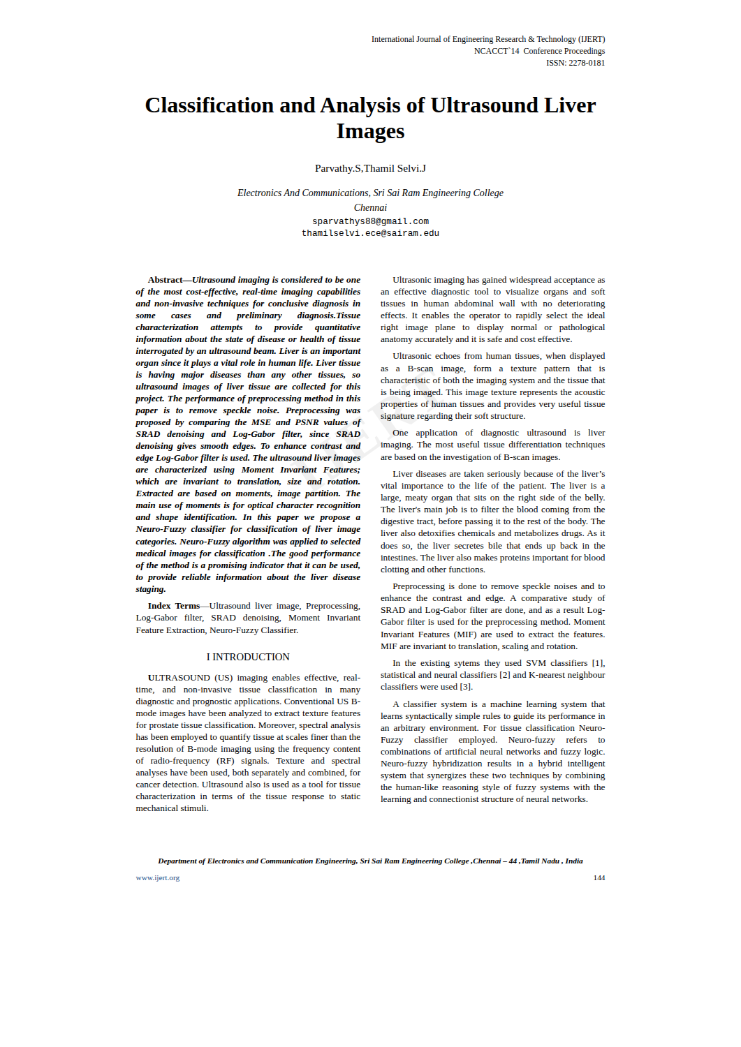IJERT
International Journal of Engineering Research & Technology (IJERT)
NCACCT`14 Conference Proceedings
ISSN: 2278-0181
Classification and Analysis of Ultrasound Liver Images
Parvathy.S,Thamil Selvi.J
Electronics And Communications, Sri Sai Ram Engineering College
Chennai
sparvathys88@gmail.com
thamilselvi.ece@sairam.edu
Abstract—Ultrasound imaging is considered to be one of the most cost-effective, real-time imaging capabilities and non-invasive techniques for conclusive diagnosis in some cases and preliminary diagnosis.Tissue characterization attempts to provide quantitative information about the state of disease or health of tissue interrogated by an ultrasound beam. Liver is an important organ since it plays a vital role in human life. Liver tissue is having major diseases than any other tissues, so ultrasound images of liver tissue are collected for this project. The performance of preprocessing method in this paper is to remove speckle noise. Preprocessing was proposed by comparing the MSE and PSNR values of SRAD denoising and Log-Gabor filter, since SRAD denoising gives smooth edges. To enhance contrast and edge Log-Gabor filter is used. The ultrasound liver images are characterized using Moment Invariant Features; which are invariant to translation, size and rotation. Extracted are based on moments, image partition. The main use of moments is for optical character recognition and shape identification. In this paper we propose a Neuro-Fuzzy classifier for classification of liver image categories. Neuro-Fuzzy algorithm was applied to selected medical images for classification .The good performance of the method is a promising indicator that it can be used, to provide reliable information about the liver disease staging.
Index Terms—Ultrasound liver image, Preprocessing, Log-Gabor filter, SRAD denoising, Moment Invariant Feature Extraction, Neuro-Fuzzy Classifier.
I INTRODUCTION
ULTRASOUND (US) imaging enables effective, real-time, and non-invasive tissue classification in many diagnostic and prognostic applications. Conventional US B-mode images have been analyzed to extract texture features for prostate tissue classification. Moreover, spectral analysis has been employed to quantify tissue at scales finer than the resolution of B-mode imaging using the frequency content of radio-frequency (RF) signals. Texture and spectral analyses have been used, both separately and combined, for cancer detection. Ultrasound also is used as a tool for tissue characterization in terms of the tissue response to static mechanical stimuli.
Ultrasonic imaging has gained widespread acceptance as an effective diagnostic tool to visualize organs and soft tissues in human abdominal wall with no deteriorating effects. It enables the operator to rapidly select the ideal right image plane to display normal or pathological anatomy accurately and it is safe and cost effective.
Ultrasonic echoes from human tissues, when displayed as a B-scan image, form a texture pattern that is characteristic of both the imaging system and the tissue that is being imaged. This image texture represents the acoustic properties of human tissues and provides very useful tissue signature regarding their soft structure.
One application of diagnostic ultrasound is liver imaging. The most useful tissue differentiation techniques are based on the investigation of B-scan images.
Liver diseases are taken seriously because of the liver’s vital importance to the life of the patient. The liver is a large, meaty organ that sits on the right side of the belly. The liver's main job is to filter the blood coming from the digestive tract, before passing it to the rest of the body. The liver also detoxifies chemicals and metabolizes drugs. As it does so, the liver secretes bile that ends up back in the intestines. The liver also makes proteins important for blood clotting and other functions.
Preprocessing is done to remove speckle noises and to enhance the contrast and edge. A comparative study of SRAD and Log-Gabor filter are done, and as a result Log-Gabor filter is used for the preprocessing method. Moment Invariant Features (MIF) are used to extract the features. MIF are invariant to translation, scaling and rotation.
In the existing sytems they used SVM classifiers [1], statistical and neural classifiers [2] and K-nearest neighbour classifiers were used [3].
A classifier system is a machine learning system that learns syntactically simple rules to guide its performance in an arbitrary environment. For tissue classification Neuro-Fuzzy classifier employed. Neuro-fuzzy refers to combinations of artificial neural networks and fuzzy logic. Neuro-fuzzy hybridization results in a hybrid intelligent system that synergizes these two techniques by combining the human-like reasoning style of fuzzy systems with the learning and connectionist structure of neural networks.
Department of Electronics and Communication Engineering, Sri Sai Ram Engineering College ,Chennai – 44 ,Tamil Nadu , India
www.ijert.org 144